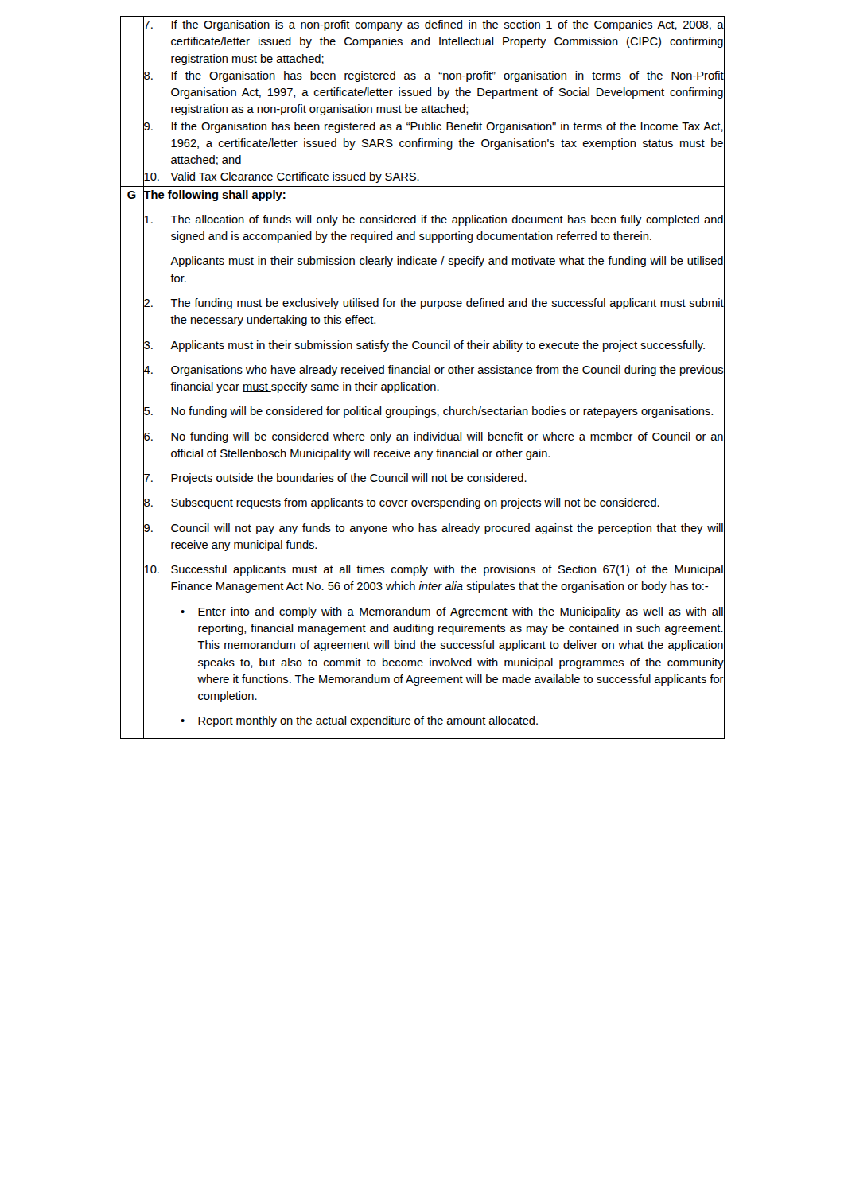| | / 7. / If the Organisation is a non-profit company as defined in the section 1 of the Companies Act, 2008, a certificate/letter issued by the Companies and Intellectual Property Commission (CIPC) confirming registration must be attached; / / 8. / If the Organisation has been registered as a “non-profit” organisation in terms of the Non-Profit Organisation Act, 1997, a certificate/letter issued by the Department of Social Development confirming registration as a non-profit organisation must be attached; / / 9. / If the Organisation has been registered as a “Public Benefit Organisation" in terms of the Income Tax Act, 1962, a certificate/letter issued by SARS confirming the Organisation's tax exemption status must be attached; and / / 10. / Valid Tax Clearance Certificate issued by SARS. / |
| G | The following shall apply: / 1. / The allocation of funds will only be considered if the application document has been fully completed and signed and is accompanied by the required and supporting documentation referred to therein. Applicants must in their submission clearly indicate / specify and motivate what the funding will be utilised for. / / 2. / The funding must be exclusively utilised for the purpose defined and the successful applicant must submit the necessary undertaking to this effect. / / 3. / Applicants must in their submission satisfy the Council of their ability to execute the project successfully. / / 4. / Organisations who have already received financial or other assistance from the Council during the previous financial year must specify same in their application. / / 5. / No funding will be considered for political groupings, church/sectarian bodies or ratepayers organisations. / / 6. / No funding will be considered where only an individual will benefit or where a member of Council or an official of Stellenbosch Municipality will receive any financial or other gain. / / 7. / Projects outside the boundaries of the Council will not be considered. / / 8. / Subsequent requests from applicants to cover overspending on projects will not be considered. / / 9. / Council will not pay any funds to anyone who has already procured against the perception that they will receive any municipal funds. / / 10. / Successful applicants must at all times comply with the provisions of Section 67(1) of the Municipal Finance Management Act No. 56 of 2003 which inter alia stipulates that the organisation or body has to:- / • / Enter into and comply with a Memorandum of Agreement with the Municipality as well as with all reporting, financial management and auditing requirements as may be contained in such agreement. This memorandum of agreement will bind the successful applicant to deliver on what the application speaks to, but also to commit to become involved with municipal programmes of the community where it functions. The Memorandum of Agreement will be made available to successful applicants for completion. / / • / Report monthly on the actual expenditure of the amount allocated. / / |